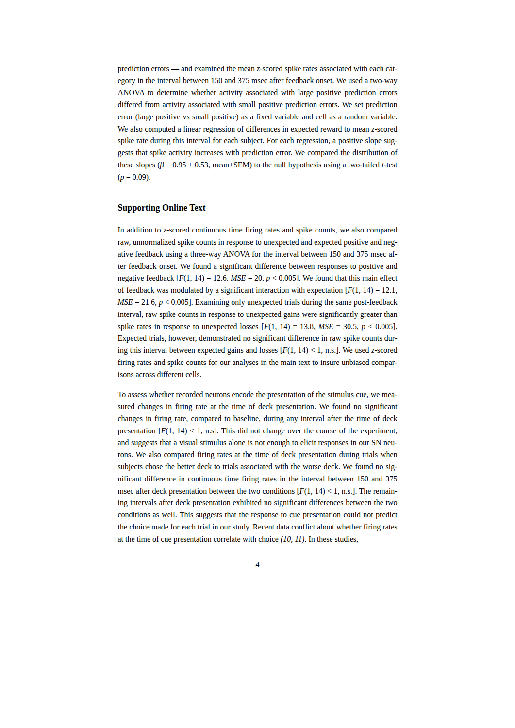prediction errors — and examined the mean z-scored spike rates associated with each category in the interval between 150 and 375 msec after feedback onset. We used a two-way ANOVA to determine whether activity associated with large positive prediction errors differed from activity associated with small positive prediction errors. We set prediction error (large positive vs small positive) as a fixed variable and cell as a random variable. We also computed a linear regression of differences in expected reward to mean z-scored spike rate during this interval for each subject. For each regression, a positive slope suggests that spike activity increases with prediction error. We compared the distribution of these slopes (β = 0.95 ± 0.53, mean±SEM) to the null hypothesis using a two-tailed t-test (p = 0.09).
Supporting Online Text
In addition to z-scored continuous time firing rates and spike counts, we also compared raw, unnormalized spike counts in response to unexpected and expected positive and negative feedback using a three-way ANOVA for the interval between 150 and 375 msec after feedback onset. We found a significant difference between responses to positive and negative feedback [F(1, 14) = 12.6, MSE = 20, p < 0.005]. We found that this main effect of feedback was modulated by a significant interaction with expectation [F(1, 14) = 12.1, MSE = 21.6, p < 0.005]. Examining only unexpected trials during the same post-feedback interval, raw spike counts in response to unexpected gains were significantly greater than spike rates in response to unexpected losses [F(1, 14) = 13.8, MSE = 30.5, p < 0.005]. Expected trials, however, demonstrated no significant difference in raw spike counts during this interval between expected gains and losses [F(1, 14) < 1, n.s.]. We used z-scored firing rates and spike counts for our analyses in the main text to insure unbiased comparisons across different cells.
To assess whether recorded neurons encode the presentation of the stimulus cue, we measured changes in firing rate at the time of deck presentation. We found no significant changes in firing rate, compared to baseline, during any interval after the time of deck presentation [F(1, 14) < 1, n.s]. This did not change over the course of the experiment, and suggests that a visual stimulus alone is not enough to elicit responses in our SN neurons. We also compared firing rates at the time of deck presentation during trials when subjects chose the better deck to trials associated with the worse deck. We found no significant difference in continuous time firing rates in the interval between 150 and 375 msec after deck presentation between the two conditions [F(1, 14) < 1, n.s.]. The remaining intervals after deck presentation exhibited no significant differences between the two conditions as well. This suggests that the response to cue presentation could not predict the choice made for each trial in our study. Recent data conflict about whether firing rates at the time of cue presentation correlate with choice (10, 11). In these studies,
4